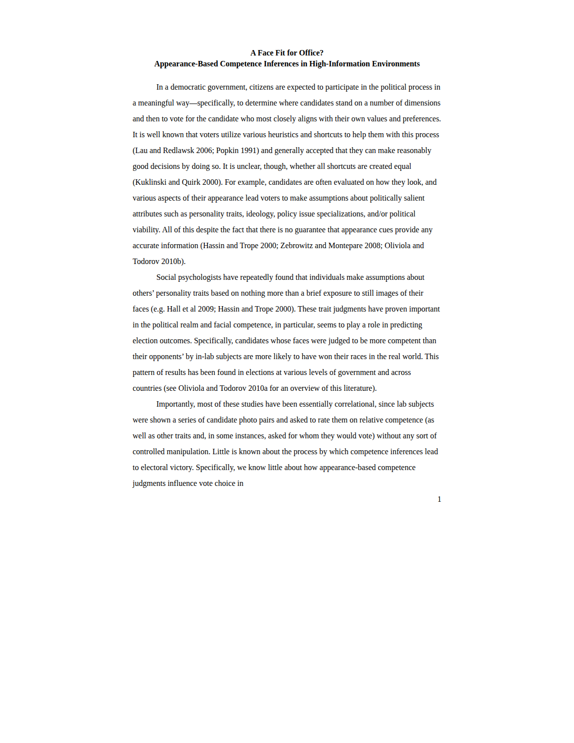A Face Fit for Office? Appearance-Based Competence Inferences in High-Information Environments
In a democratic government, citizens are expected to participate in the political process in a meaningful way—specifically, to determine where candidates stand on a number of dimensions and then to vote for the candidate who most closely aligns with their own values and preferences. It is well known that voters utilize various heuristics and shortcuts to help them with this process (Lau and Redlawsk 2006; Popkin 1991) and generally accepted that they can make reasonably good decisions by doing so. It is unclear, though, whether all shortcuts are created equal (Kuklinski and Quirk 2000). For example, candidates are often evaluated on how they look, and various aspects of their appearance lead voters to make assumptions about politically salient attributes such as personality traits, ideology, policy issue specializations, and/or political viability. All of this despite the fact that there is no guarantee that appearance cues provide any accurate information (Hassin and Trope 2000; Zebrowitz and Montepare 2008; Oliviola and Todorov 2010b).
Social psychologists have repeatedly found that individuals make assumptions about others’ personality traits based on nothing more than a brief exposure to still images of their faces (e.g. Hall et al 2009; Hassin and Trope 2000). These trait judgments have proven important in the political realm and facial competence, in particular, seems to play a role in predicting election outcomes. Specifically, candidates whose faces were judged to be more competent than their opponents’ by in-lab subjects are more likely to have won their races in the real world. This pattern of results has been found in elections at various levels of government and across countries (see Oliviola and Todorov 2010a for an overview of this literature).
Importantly, most of these studies have been essentially correlational, since lab subjects were shown a series of candidate photo pairs and asked to rate them on relative competence (as well as other traits and, in some instances, asked for whom they would vote) without any sort of controlled manipulation. Little is known about the process by which competence inferences lead to electoral victory. Specifically, we know little about how appearance-based competence judgments influence vote choice in
1